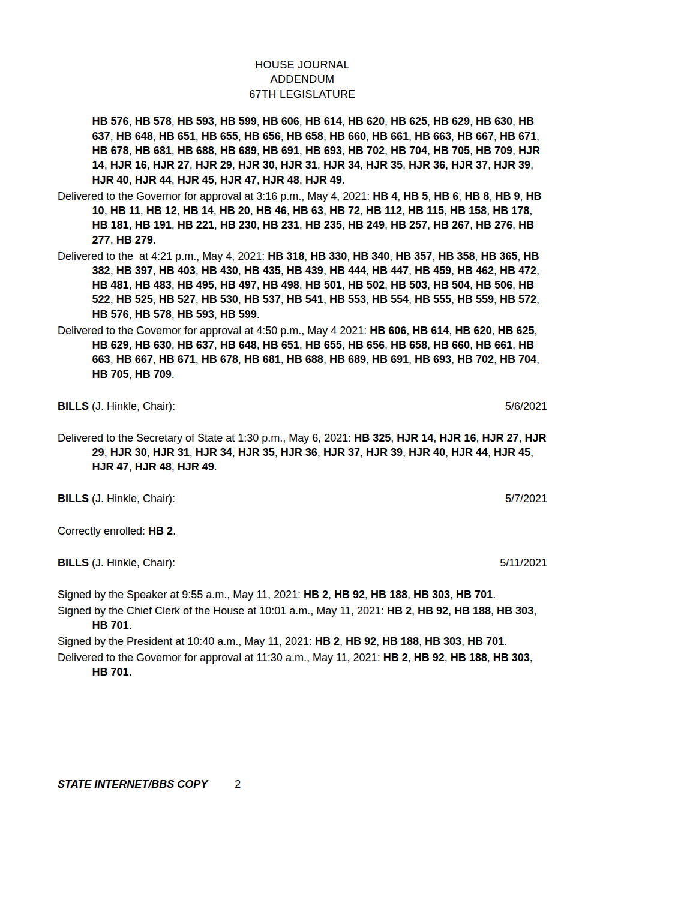HOUSE JOURNAL
ADDENDUM
67TH LEGISLATURE
HB 576, HB 578, HB 593, HB 599, HB 606, HB 614, HB 620, HB 625, HB 629, HB 630, HB 637, HB 648, HB 651, HB 655, HB 656, HB 658, HB 660, HB 661, HB 663, HB 667, HB 671, HB 678, HB 681, HB 688, HB 689, HB 691, HB 693, HB 702, HB 704, HB 705, HB 709, HJR 14, HJR 16, HJR 27, HJR 29, HJR 30, HJR 31, HJR 34, HJR 35, HJR 36, HJR 37, HJR 39, HJR 40, HJR 44, HJR 45, HJR 47, HJR 48, HJR 49.
Delivered to the Governor for approval at 3:16 p.m., May 4, 2021: HB 4, HB 5, HB 6, HB 8, HB 9, HB 10, HB 11, HB 12, HB 14, HB 20, HB 46, HB 63, HB 72, HB 112, HB 115, HB 158, HB 178, HB 181, HB 191, HB 221, HB 230, HB 231, HB 235, HB 249, HB 257, HB 267, HB 276, HB 277, HB 279.
Delivered to the at 4:21 p.m., May 4, 2021: HB 318, HB 330, HB 340, HB 357, HB 358, HB 365, HB 382, HB 397, HB 403, HB 430, HB 435, HB 439, HB 444, HB 447, HB 459, HB 462, HB 472, HB 481, HB 483, HB 495, HB 497, HB 498, HB 501, HB 502, HB 503, HB 504, HB 506, HB 522, HB 525, HB 527, HB 530, HB 537, HB 541, HB 553, HB 554, HB 555, HB 559, HB 572, HB 576, HB 578, HB 593, HB 599.
Delivered to the Governor for approval at 4:50 p.m., May 4 2021: HB 606, HB 614, HB 620, HB 625, HB 629, HB 630, HB 637, HB 648, HB 651, HB 655, HB 656, HB 658, HB 660, HB 661, HB 663, HB 667, HB 671, HB 678, HB 681, HB 688, HB 689, HB 691, HB 693, HB 702, HB 704, HB 705, HB 709.
BILLS (J. Hinkle, Chair): 5/6/2021
Delivered to the Secretary of State at 1:30 p.m., May 6, 2021: HB 325, HJR 14, HJR 16, HJR 27, HJR 29, HJR 30, HJR 31, HJR 34, HJR 35, HJR 36, HJR 37, HJR 39, HJR 40, HJR 44, HJR 45, HJR 47, HJR 48, HJR 49.
BILLS (J. Hinkle, Chair): 5/7/2021
Correctly enrolled: HB 2.
BILLS (J. Hinkle, Chair): 5/11/2021
Signed by the Speaker at 9:55 a.m., May 11, 2021: HB 2, HB 92, HB 188, HB 303, HB 701.
Signed by the Chief Clerk of the House at 10:01 a.m., May 11, 2021: HB 2, HB 92, HB 188, HB 303, HB 701.
Signed by the President at 10:40 a.m., May 11, 2021: HB 2, HB 92, HB 188, HB 303, HB 701.
Delivered to the Governor for approval at 11:30 a.m., May 11, 2021: HB 2, HB 92, HB 188, HB 303, HB 701.
STATE INTERNET/BBS COPY 2